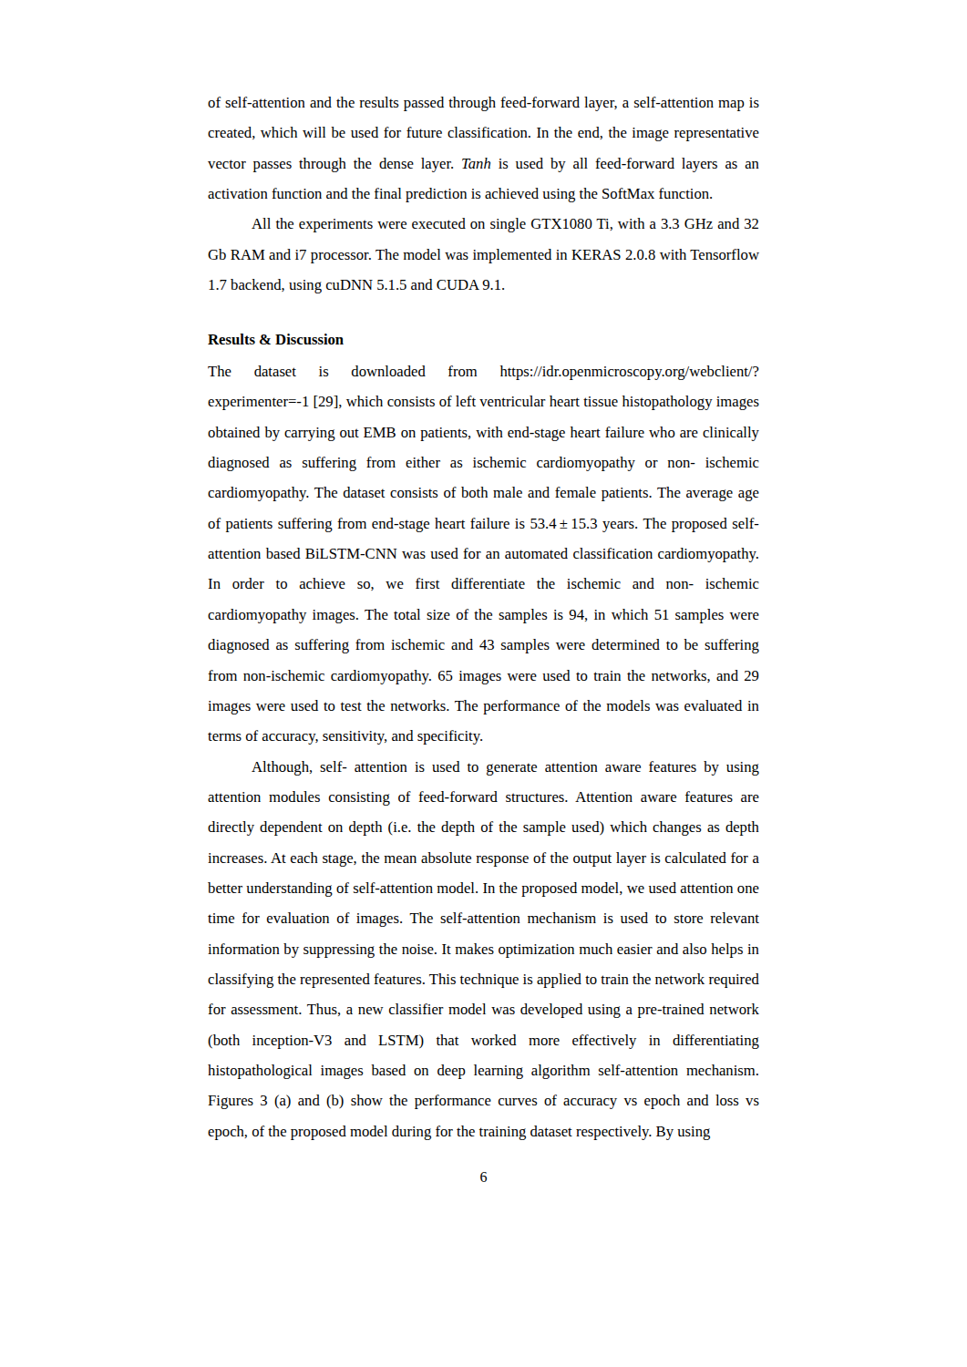of self-attention and the results passed through feed-forward layer, a self-attention map is created, which will be used for future classification. In the end, the image representative vector passes through the dense layer. Tanh is used by all feed-forward layers as an activation function and the final prediction is achieved using the SoftMax function.
All the experiments were executed on single GTX1080 Ti, with a 3.3 GHz and 32 Gb RAM and i7 processor. The model was implemented in KERAS 2.0.8 with Tensorflow 1.7 backend, using cuDNN 5.1.5 and CUDA 9.1.
Results & Discussion
The dataset is downloaded from https://idr.openmicroscopy.org/webclient/?experimenter=-1 [29], which consists of left ventricular heart tissue histopathology images obtained by carrying out EMB on patients, with end-stage heart failure who are clinically diagnosed as suffering from either as ischemic cardiomyopathy or non- ischemic cardiomyopathy. The dataset consists of both male and female patients. The average age of patients suffering from end-stage heart failure is 53.4 ± 15.3 years. The proposed self-attention based BiLSTM-CNN was used for an automated classification cardiomyopathy. In order to achieve so, we first differentiate the ischemic and non- ischemic cardiomyopathy images. The total size of the samples is 94, in which 51 samples were diagnosed as suffering from ischemic and 43 samples were determined to be suffering from non-ischemic cardiomyopathy. 65 images were used to train the networks, and 29 images were used to test the networks. The performance of the models was evaluated in terms of accuracy, sensitivity, and specificity.
Although, self- attention is used to generate attention aware features by using attention modules consisting of feed-forward structures. Attention aware features are directly dependent on depth (i.e. the depth of the sample used) which changes as depth increases. At each stage, the mean absolute response of the output layer is calculated for a better understanding of self-attention model. In the proposed model, we used attention one time for evaluation of images. The self-attention mechanism is used to store relevant information by suppressing the noise. It makes optimization much easier and also helps in classifying the represented features. This technique is applied to train the network required for assessment. Thus, a new classifier model was developed using a pre-trained network (both inception-V3 and LSTM) that worked more effectively in differentiating histopathological images based on deep learning algorithm self-attention mechanism. Figures 3 (a) and (b) show the performance curves of accuracy vs epoch and loss vs epoch, of the proposed model during for the training dataset respectively. By using
6